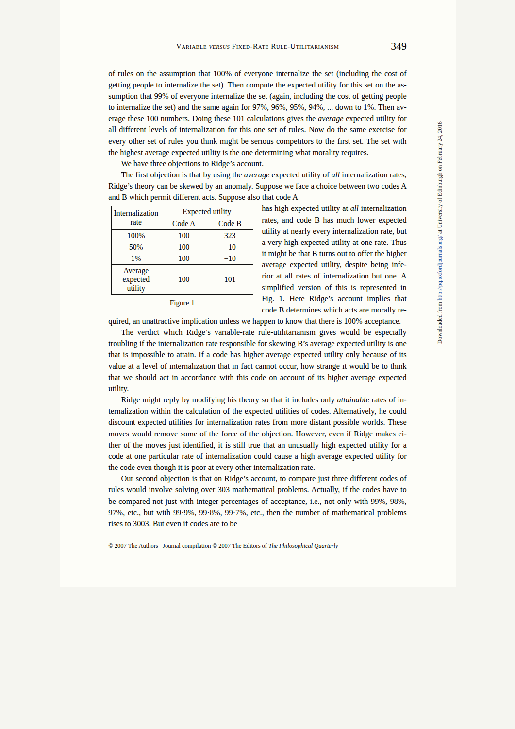Downloaded from http://pq.oxfordjournals.org/ at University of Edinburgh on February 24, 2016
Variable versus Fixed-Rate Rule-Utilitarianism 349
of rules on the assumption that 100% of everyone internalize the set (including the cost of getting people to internalize the set). Then compute the expected utility for this set on the assumption that 99% of everyone internalize the set (again, including the cost of getting people to internalize the set) and the same again for 97%, 96%, 95%, 94%, ... down to 1%. Then average these 100 numbers. Doing these 101 calculations gives the average expected utility for all different levels of internalization for this one set of rules. Now do the same exercise for every other set of rules you think might be serious competitors to the first set. The set with the highest average expected utility is the one determining what morality requires.
We have three objections to Ridge’s account.
The first objection is that by using the average expected utility of all internalization rates, Ridge’s theory can be skewed by an anomaly. Suppose we face a choice between two codes A and B which permit different acts. Suppose also that code A
| Internalization rate | Expected utility |
| Code A | Code B |
| 100% | 100 | 323 |
| 50% | 100 | −10 |
| 1% | 100 | −10 |
| Average expected utility | 100 | 101 |
Figure 1
has high expected utility at all internalization rates, and code B has much lower expected utility at nearly every internalization rate, but a very high expected utility at one rate. Thus it might be that B turns out to offer the higher average expected utility, despite being inferior at all rates of internalization but one. A simplified version of this is represented in Fig. 1. Here Ridge’s account implies that code B determines which acts are morally required, an unattractive implication unless we happen to know that there is 100% acceptance.
The verdict which Ridge’s variable-rate rule-utilitarianism gives would be especially troubling if the internalization rate responsible for skewing B’s average expected utility is one that is impossible to attain. If a code has higher average expected utility only because of its value at a level of internalization that in fact cannot occur, how strange it would be to think that we should act in accordance with this code on account of its higher average expected utility.
Ridge might reply by modifying his theory so that it includes only attainable rates of internalization within the calculation of the expected utilities of codes. Alternatively, he could discount expected utilities for internalization rates from more distant possible worlds. These moves would remove some of the force of the objection. However, even if Ridge makes either of the moves just identified, it is still true that an unusually high expected utility for a code at one particular rate of internalization could cause a high average expected utility for the code even though it is poor at every other internalization rate.
Our second objection is that on Ridge’s account, to compare just three different codes of rules would involve solving over 303 mathematical problems. Actually, if the codes have to be compared not just with integer percentages of acceptance, i.e., not only with 99%, 98%, 97%, etc., but with 99·9%, 99·8%, 99·7%, etc., then the number of mathematical problems rises to 3003. But even if codes are to be
© 2007 The Authors Journal compilation © 2007 The Editors of The Philosophical Quarterly